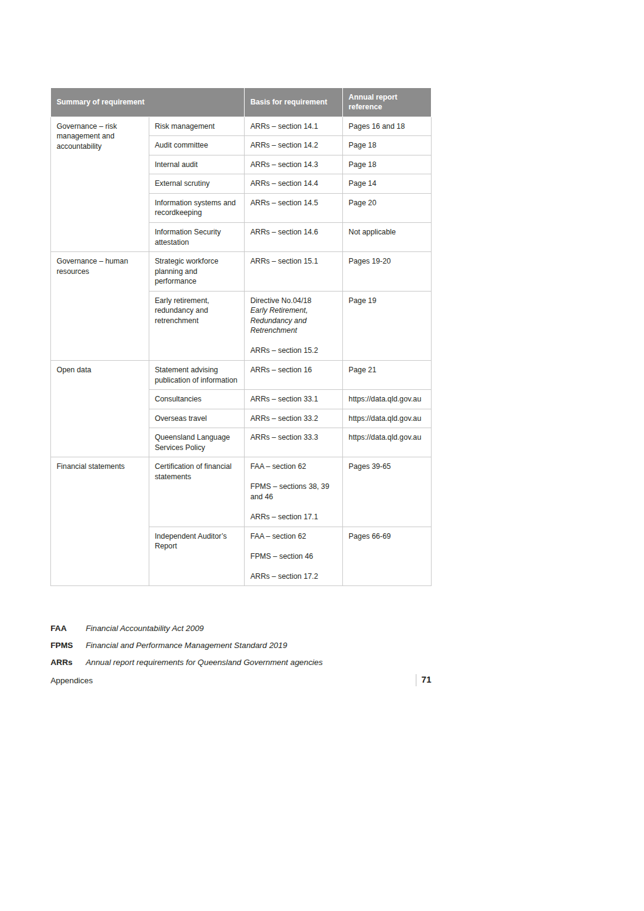| Summary of requirement | Basis for requirement | Annual report reference |
| --- | --- | --- |
| Governance – risk management and accountability | Risk management | ARRs – section 14.1 | Pages 16 and 18 |
| Audit committee | ARRs – section 14.2 | Page 18 |
| Internal audit | ARRs – section 14.3 | Page 18 |
| External scrutiny | ARRs – section 14.4 | Page 14 |
| Information systems and recordkeeping | ARRs – section 14.5 | Page 20 |
| Information Security attestation | ARRs – section 14.6 | Not applicable |
| Governance – human resources | Strategic workforce planning and performance | ARRs – section 15.1 | Pages 19-20 |
| Early retirement, redundancy and retrenchment | Directive No.04/18 Early Retirement, Redundancy and Retrenchment ARRs – section 15.2 | Page 19 |
| Open data | Statement advising publication of information | ARRs – section 16 | Page 21 |
| Consultancies | ARRs – section 33.1 | https://data.qld.gov.au |
| Overseas travel | ARRs – section 33.2 | https://data.qld.gov.au |
| Queensland Language Services Policy | ARRs – section 33.3 | https://data.qld.gov.au |
| Financial statements | Certification of financial statements | FAA – section 62 FPMS – sections 38, 39 and 46 ARRs – section 17.1 | Pages 39-65 |
| Independent Auditor’s Report | FAA – section 62 FPMS – section 46 ARRs – section 17.2 | Pages 66-69 |
FAA Financial Accountability Act 2009
FPMS Financial and Performance Management Standard 2019
ARRs Annual report requirements for Queensland Government agencies
Appendices
71